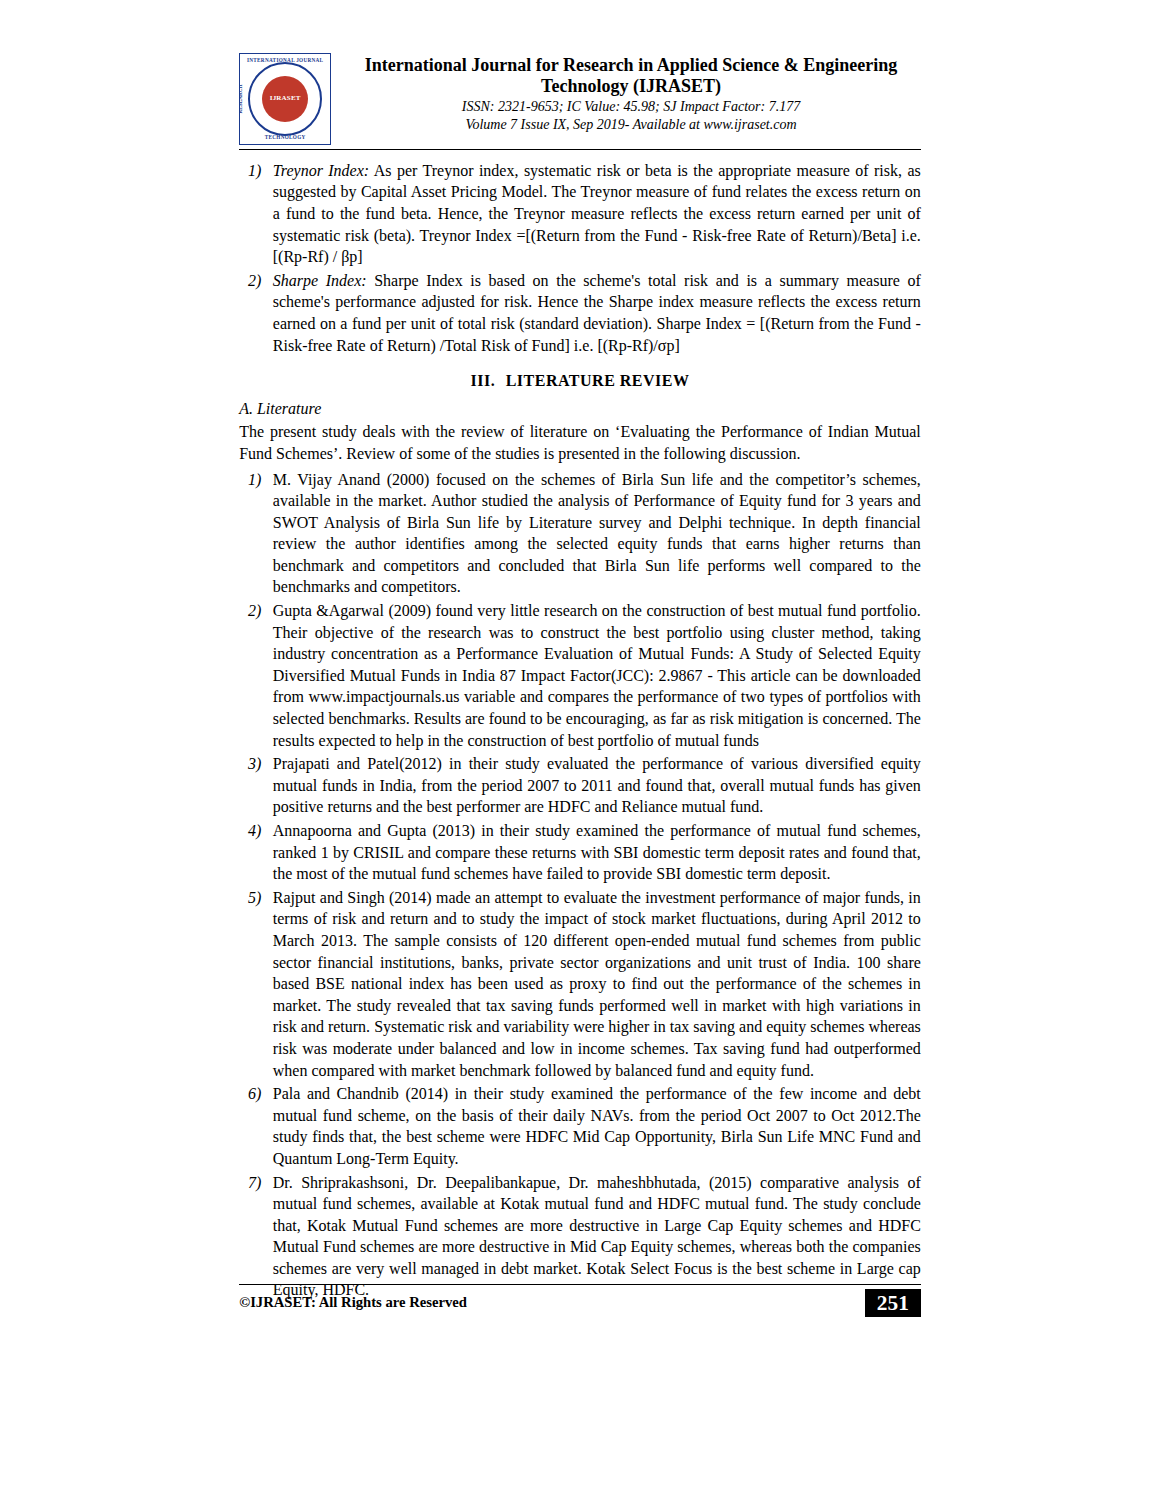INTERNATIONAL JOURNAL
IJRASET
TECHNOLOGY
RESEARCH
SCIENCE
International Journal for Research in Applied Science & Engineering Technology (IJRASET)
ISSN: 2321-9653; IC Value: 45.98; SJ Impact Factor: 7.177
Volume 7 Issue IX, Sep 2019- Available at www.ijraset.com
Treynor Index: As per Treynor index, systematic risk or beta is the appropriate measure of risk, as suggested by Capital Asset Pricing Model. The Treynor measure of fund relates the excess return on a fund to the fund beta. Hence, the Treynor measure reflects the excess return earned per unit of systematic risk (beta). Treynor Index =[(Return from the Fund - Risk-free Rate of Return)/Beta] i.e. [(Rp-Rf) / βp]
Sharpe Index: Sharpe Index is based on the scheme's total risk and is a summary measure of scheme's performance adjusted for risk. Hence the Sharpe index measure reflects the excess return earned on a fund per unit of total risk (standard deviation). Sharpe Index = [(Return from the Fund - Risk-free Rate of Return) /Total Risk of Fund] i.e. [(Rp-Rf)/σp]
III. LITERATURE REVIEW
A. Literature
The present study deals with the review of literature on ‘Evaluating the Performance of Indian Mutual Fund Schemes’. Review of some of the studies is presented in the following discussion.
M. Vijay Anand (2000) focused on the schemes of Birla Sun life and the competitor’s schemes, available in the market. Author studied the analysis of Performance of Equity fund for 3 years and SWOT Analysis of Birla Sun life by Literature survey and Delphi technique. In depth financial review the author identifies among the selected equity funds that earns higher returns than benchmark and competitors and concluded that Birla Sun life performs well compared to the benchmarks and competitors.
Gupta &Agarwal (2009) found very little research on the construction of best mutual fund portfolio. Their objective of the research was to construct the best portfolio using cluster method, taking industry concentration as a Performance Evaluation of Mutual Funds: A Study of Selected Equity Diversified Mutual Funds in India 87 Impact Factor(JCC): 2.9867 - This article can be downloaded from www.impactjournals.us variable and compares the performance of two types of portfolios with selected benchmarks. Results are found to be encouraging, as far as risk mitigation is concerned. The results expected to help in the construction of best portfolio of mutual funds
Prajapati and Patel(2012) in their study evaluated the performance of various diversified equity mutual funds in India, from the period 2007 to 2011 and found that, overall mutual funds has given positive returns and the best performer are HDFC and Reliance mutual fund.
Annapoorna and Gupta (2013) in their study examined the performance of mutual fund schemes, ranked 1 by CRISIL and compare these returns with SBI domestic term deposit rates and found that, the most of the mutual fund schemes have failed to provide SBI domestic term deposit.
Rajput and Singh (2014) made an attempt to evaluate the investment performance of major funds, in terms of risk and return and to study the impact of stock market fluctuations, during April 2012 to March 2013. The sample consists of 120 different open-ended mutual fund schemes from public sector financial institutions, banks, private sector organizations and unit trust of India. 100 share based BSE national index has been used as proxy to find out the performance of the schemes in market. The study revealed that tax saving funds performed well in market with high variations in risk and return. Systematic risk and variability were higher in tax saving and equity schemes whereas risk was moderate under balanced and low in income schemes. Tax saving fund had outperformed when compared with market benchmark followed by balanced fund and equity fund.
Pala and Chandnib (2014) in their study examined the performance of the few income and debt mutual fund scheme, on the basis of their daily NAVs. from the period Oct 2007 to Oct 2012.The study finds that, the best scheme were HDFC Mid Cap Opportunity, Birla Sun Life MNC Fund and Quantum Long-Term Equity.
Dr. Shriprakashsoni, Dr. Deepalibankapue, Dr. maheshbhutada, (2015) comparative analysis of mutual fund schemes, available at Kotak mutual fund and HDFC mutual fund. The study conclude that, Kotak Mutual Fund schemes are more destructive in Large Cap Equity schemes and HDFC Mutual Fund schemes are more destructive in Mid Cap Equity schemes, whereas both the companies schemes are very well managed in debt market. Kotak Select Focus is the best scheme in Large cap Equity, HDFC.
©IJRASET: All Rights are Reserved
251